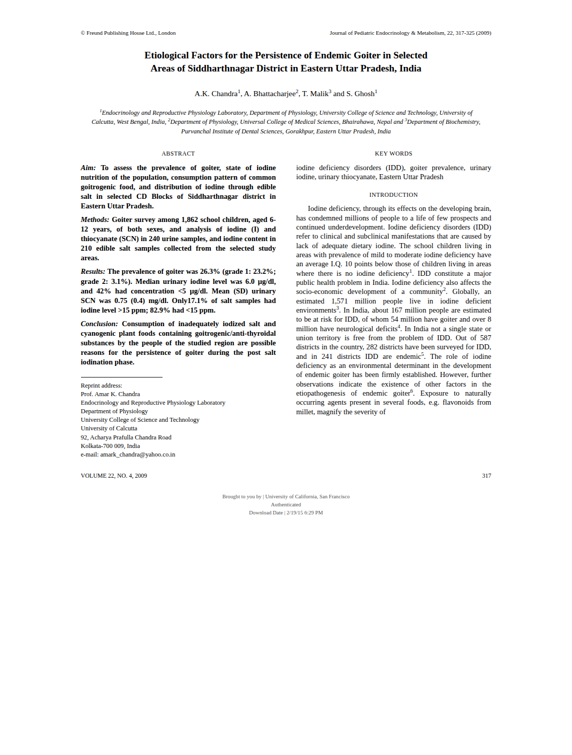© Freund Publishing House Ltd., London Journal of Pediatric Endocrinology & Metabolism, 22, 317-325 (2009)
Etiological Factors for the Persistence of Endemic Goiter in Selected
Areas of Siddharthnagar District in Eastern Uttar Pradesh, India
A.K. Chandra1, A. Bhattacharjee2, T. Malik3 and S. Ghosh1
1Endocrinology and Reproductive Physiology Laboratory, Department of Physiology, University College of Science and Technology, University of Calcutta, West Bengal, India, 2Department of Physiology, Universal College of Medical Sciences, Bhairahawa, Nepal and 3Department of Biochemistry, Purvanchal Institute of Dental Sciences, Gorakhpur, Eastern Uttar Pradesh, India
ABSTRACT
Aim: To assess the prevalence of goiter, state of iodine nutrition of the population, consumption pattern of common goitrogenic food, and distribution of iodine through edible salt in selected CD Blocks of Siddharthnagar district in Eastern Uttar Pradesh.
Methods: Goiter survey among 1,862 school children, aged 6-12 years, of both sexes, and analysis of iodine (I) and thiocyanate (SCN) in 240 urine samples, and iodine content in 210 edible salt samples collected from the selected study areas.
Results: The prevalence of goiter was 26.3% (grade 1: 23.2%; grade 2: 3.1%). Median urinary iodine level was 6.0 µg/dl, and 42% had concentration <5 µg/dl. Mean (SD) urinary SCN was 0.75 (0.4) mg/dl. Only17.1% of salt samples had iodine level >15 ppm; 82.9% had <15 ppm.
Conclusion: Consumption of inadequately iodized salt and cyanogenic plant foods containing goitrogenic/anti-thyroidal substances by the people of the studied region are possible reasons for the persistence of goiter during the post salt iodination phase.
Reprint address:
Prof. Amar K. Chandra
Endocrinology and Reproductive Physiology Laboratory
Department of Physiology
University College of Science and Technology
University of Calcutta
92, Acharya Prafulla Chandra Road
Kolkata-700 009, India
e-mail: amark_chandra@yahoo.co.in
KEY WORDS
iodine deficiency disorders (IDD), goiter prevalence, urinary iodine, urinary thiocyanate, Eastern Uttar Pradesh
INTRODUCTION
Iodine deficiency, through its effects on the developing brain, has condemned millions of people to a life of few prospects and continued underdevelopment. Iodine deficiency disorders (IDD) refer to clinical and subclinical manifestations that are caused by lack of adequate dietary iodine. The school children living in areas with prevalence of mild to moderate iodine deficiency have an average I.Q. 10 points below those of children living in areas where there is no iodine deficiency1. IDD constitute a major public health problem in India. Iodine deficiency also affects the socio-economic development of a community2. Globally, an estimated 1,571 million people live in iodine deficient environments3. In India, about 167 million people are estimated to be at risk for IDD, of whom 54 million have goiter and over 8 million have neurological deficits4. In India not a single state or union territory is free from the problem of IDD. Out of 587 districts in the country, 282 districts have been surveyed for IDD, and in 241 districts IDD are endemic5. The role of iodine deficiency as an environmental determinant in the development of endemic goiter has been firmly established. However, further observations indicate the existence of other factors in the etiopathogenesis of endemic goiter6. Exposure to naturally occurring agents present in several foods, e.g. flavonoids from millet, magnify the severity of
VOLUME 22, NO. 4, 2009 317
Brought to you by | University of California, San Francisco
Authenticated
Download Date | 2/19/15 6:29 PM